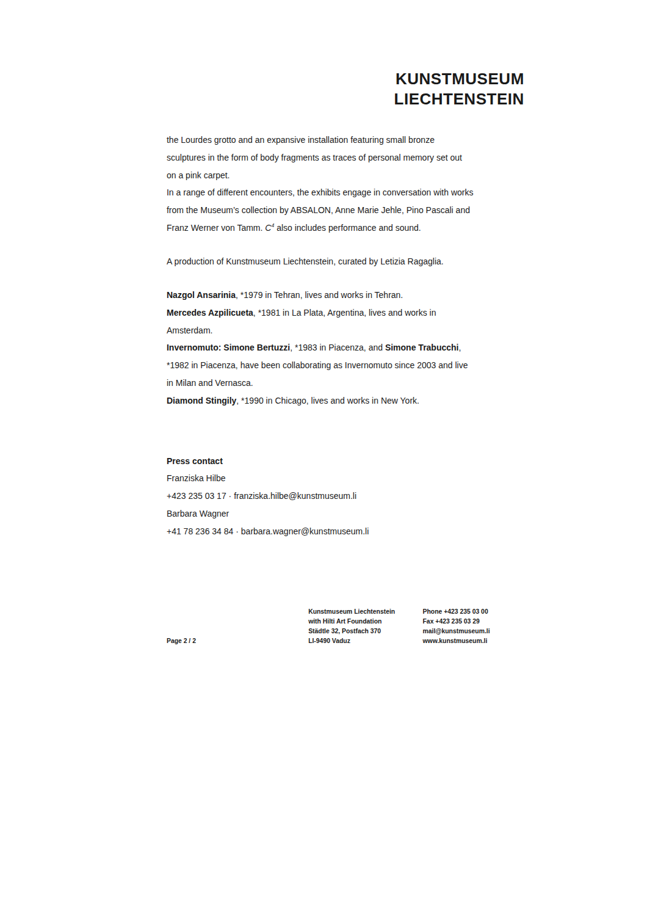KUNSTMUSEUM LIECHTENSTEIN
the Lourdes grotto and an expansive installation featuring small bronze sculptures in the form of body fragments as traces of personal memory set out on a pink carpet.
In a range of different encounters, the exhibits engage in conversation with works from the Museum’s collection by ABSALON, Anne Marie Jehle, Pino Pascali and Franz Werner von Tamm. C4 also includes performance and sound.
A production of Kunstmuseum Liechtenstein, curated by Letizia Ragaglia.
Nazgol Ansarinia, *1979 in Tehran, lives and works in Tehran.
Mercedes Azpilicueta, *1981 in La Plata, Argentina, lives and works in Amsterdam.
Invernomuto: Simone Bertuzzi, *1983 in Piacenza, and Simone Trabucchi, *1982 in Piacenza, have been collaborating as Invernomuto since 2003 and live in Milan and Vernasca.
Diamond Stingily, *1990 in Chicago, lives and works in New York.
Press contact
Franziska Hilbe
+423 235 03 17 · franziska.hilbe@kunstmuseum.li
Barbara Wagner
+41 78 236 34 84 · barbara.wagner@kunstmuseum.li
Page 2 / 2
Kunstmuseum Liechtenstein
with Hilti Art Foundation
Städtle 32, Postfach 370
LI-9490 Vaduz
Phone +423 235 03 00
Fax +423 235 03 29
mail@kunstmuseum.li
www.kunstmuseum.li